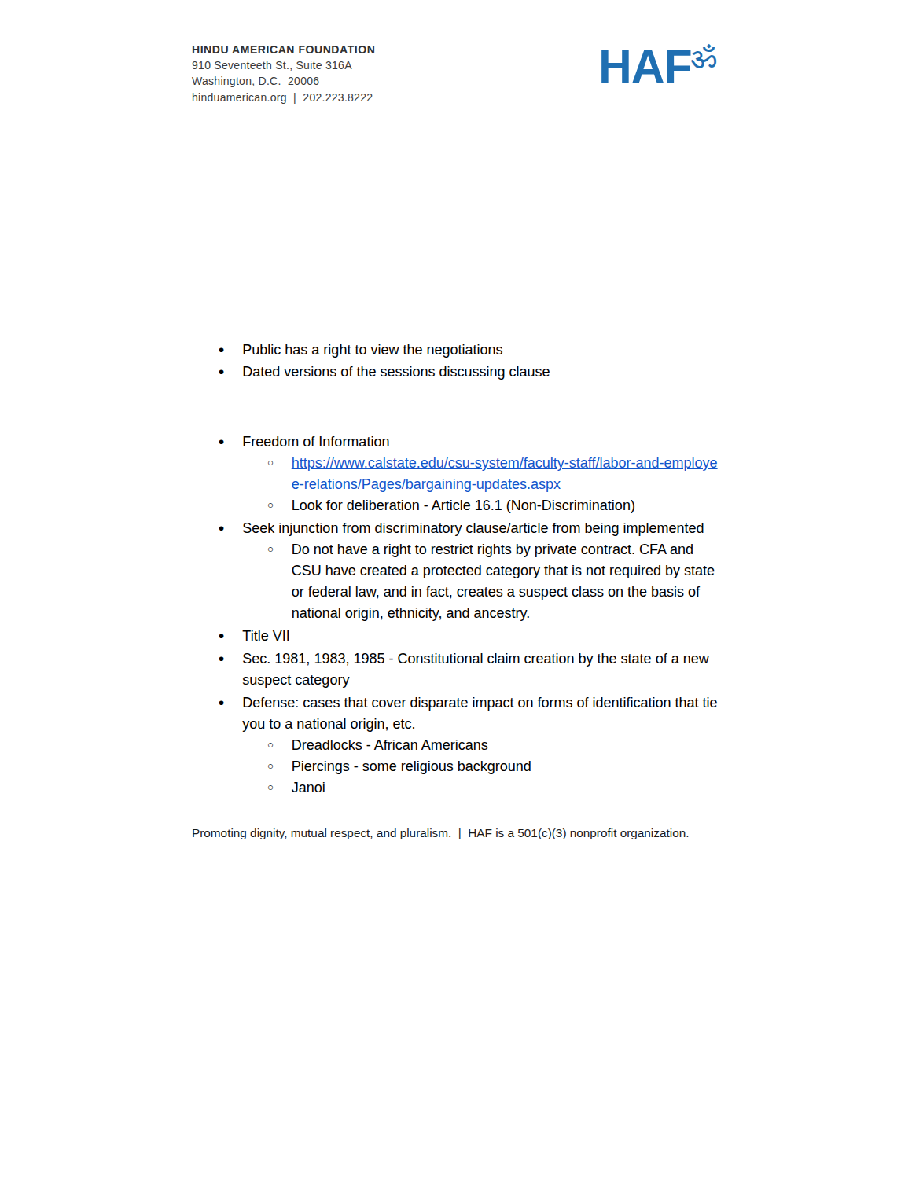HINDU AMERICAN FOUNDATION
910 Seventeeth St., Suite 316A
Washington, D.C. 20006
hinduamerican.org | 202.223.8222
HAF ॐ
Public has a right to view the negotiations
Dated versions of the sessions discussing clause
Freedom of Information
https://www.calstate.edu/csu-system/faculty-staff/labor-and-employee-relations/Pages/bargaining-updates.aspx
Look for deliberation - Article 16.1 (Non-Discrimination)
Seek injunction from discriminatory clause/article from being implemented
Do not have a right to restrict rights by private contract. CFA and CSU have created a protected category that is not required by state or federal law, and in fact, creates a suspect class on the basis of national origin, ethnicity, and ancestry.
Title VII
Sec. 1981, 1983, 1985 - Constitutional claim creation by the state of a new suspect category
Defense: cases that cover disparate impact on forms of identification that tie you to a national origin, etc.
Dreadlocks - African Americans
Piercings - some religious background
Janoi
Promoting dignity, mutual respect, and pluralism. | HAF is a 501(c)(3) nonprofit organization.